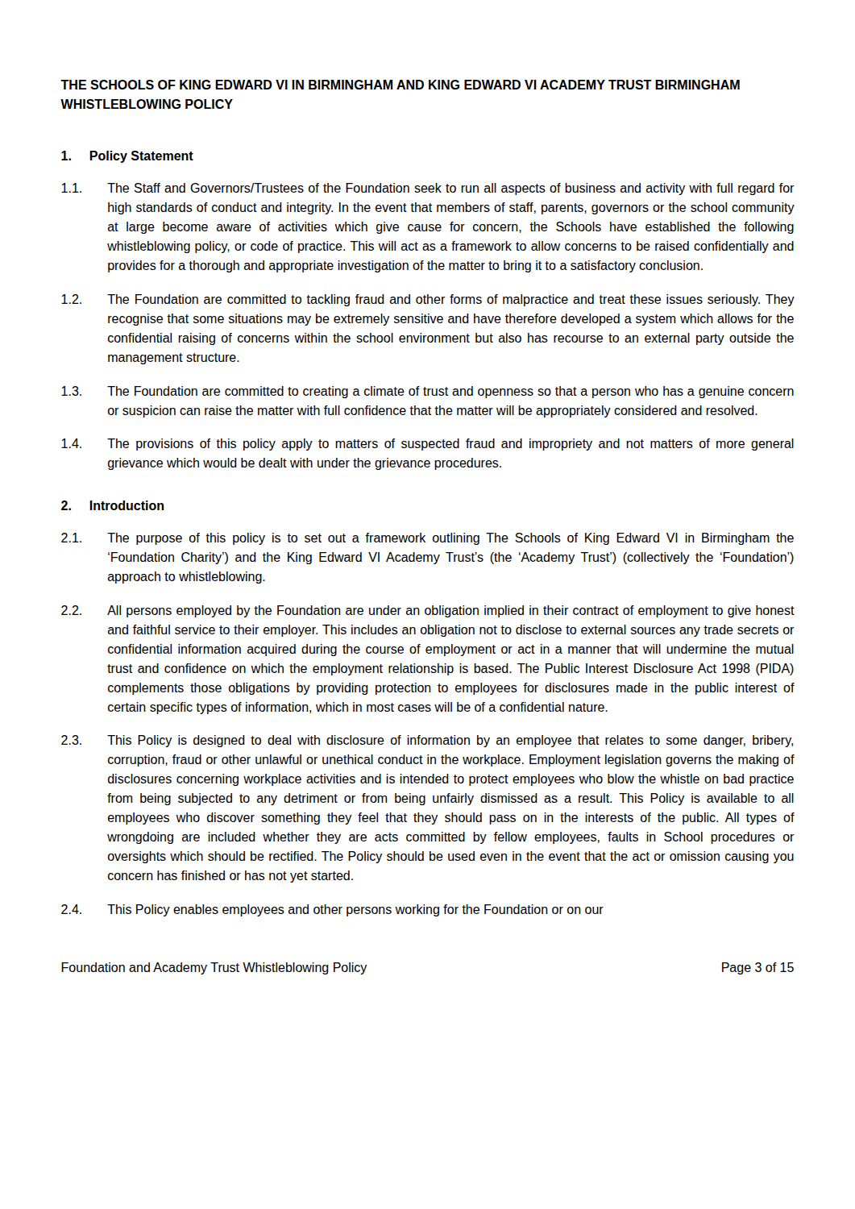THE SCHOOLS OF KING EDWARD VI IN BIRMINGHAM AND KING EDWARD VI ACADEMY TRUST BIRMINGHAM WHISTLEBLOWING POLICY
1. Policy Statement
1.1. The Staff and Governors/Trustees of the Foundation seek to run all aspects of business and activity with full regard for high standards of conduct and integrity. In the event that members of staff, parents, governors or the school community at large become aware of activities which give cause for concern, the Schools have established the following whistleblowing policy, or code of practice. This will act as a framework to allow concerns to be raised confidentially and provides for a thorough and appropriate investigation of the matter to bring it to a satisfactory conclusion.
1.2. The Foundation are committed to tackling fraud and other forms of malpractice and treat these issues seriously. They recognise that some situations may be extremely sensitive and have therefore developed a system which allows for the confidential raising of concerns within the school environment but also has recourse to an external party outside the management structure.
1.3. The Foundation are committed to creating a climate of trust and openness so that a person who has a genuine concern or suspicion can raise the matter with full confidence that the matter will be appropriately considered and resolved.
1.4. The provisions of this policy apply to matters of suspected fraud and impropriety and not matters of more general grievance which would be dealt with under the grievance procedures.
2. Introduction
2.1. The purpose of this policy is to set out a framework outlining The Schools of King Edward VI in Birmingham the ‘Foundation Charity’) and the King Edward VI Academy Trust’s (the ‘Academy Trust’) (collectively the ‘Foundation’) approach to whistleblowing.
2.2. All persons employed by the Foundation are under an obligation implied in their contract of employment to give honest and faithful service to their employer. This includes an obligation not to disclose to external sources any trade secrets or confidential information acquired during the course of employment or act in a manner that will undermine the mutual trust and confidence on which the employment relationship is based. The Public Interest Disclosure Act 1998 (PIDA) complements those obligations by providing protection to employees for disclosures made in the public interest of certain specific types of information, which in most cases will be of a confidential nature.
2.3. This Policy is designed to deal with disclosure of information by an employee that relates to some danger, bribery, corruption, fraud or other unlawful or unethical conduct in the workplace. Employment legislation governs the making of disclosures concerning workplace activities and is intended to protect employees who blow the whistle on bad practice from being subjected to any detriment or from being unfairly dismissed as a result. This Policy is available to all employees who discover something they feel that they should pass on in the interests of the public. All types of wrongdoing are included whether they are acts committed by fellow employees, faults in School procedures or oversights which should be rectified. The Policy should be used even in the event that the act or omission causing you concern has finished or has not yet started.
2.4. This Policy enables employees and other persons working for the Foundation or on our
Foundation and Academy Trust Whistleblowing Policy Page 3 of 15